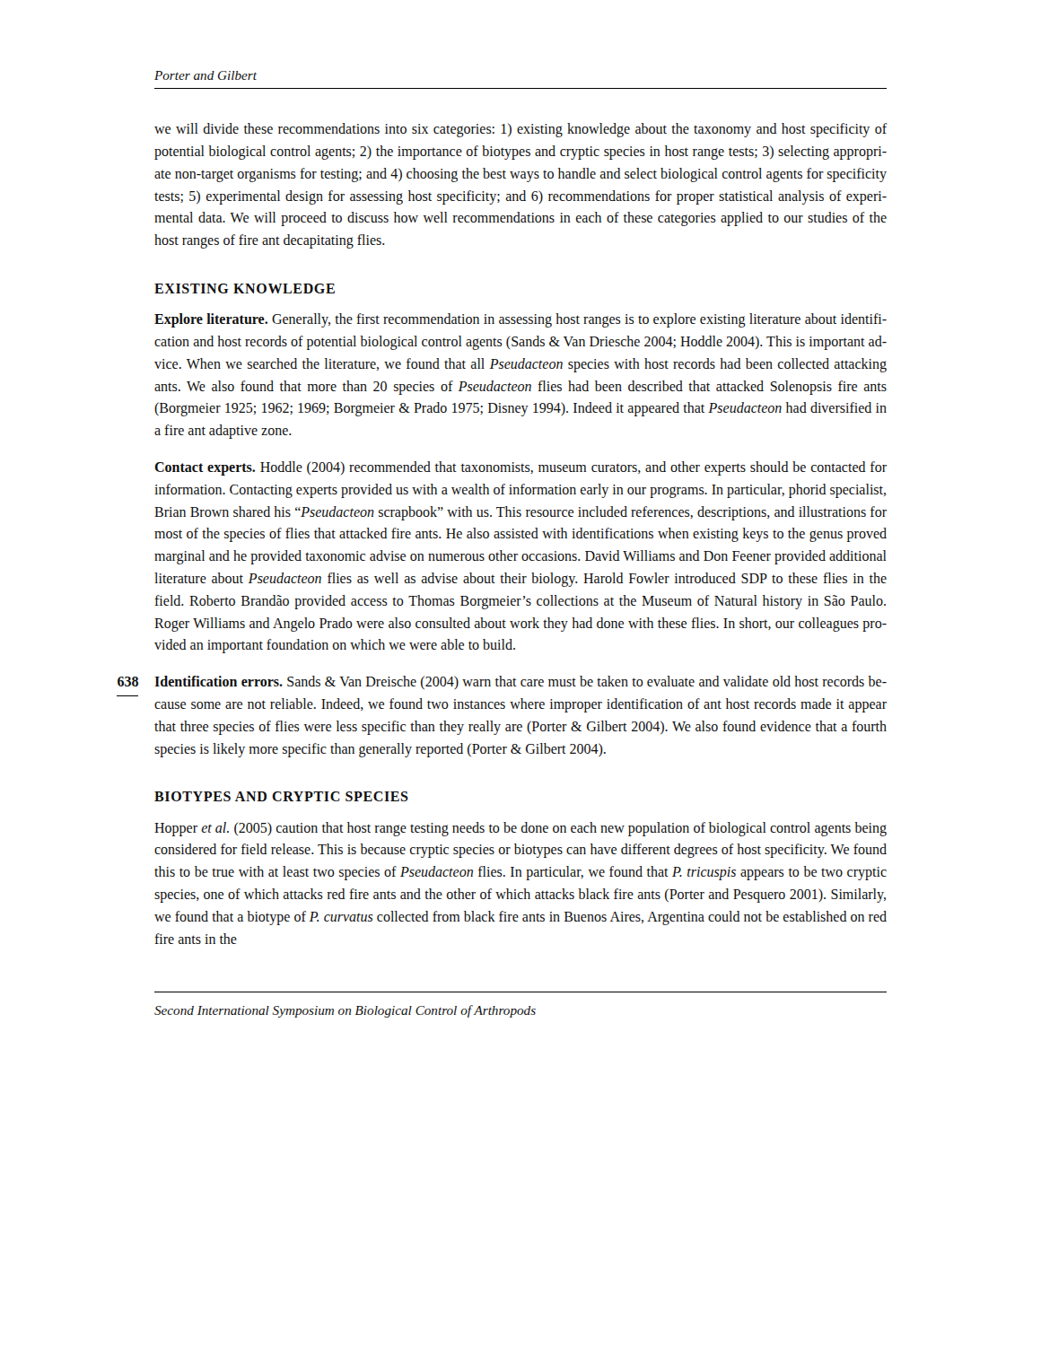Porter and Gilbert
we will divide these recommendations into six categories: 1) existing knowledge about the taxonomy and host specificity of potential biological control agents; 2) the importance of biotypes and cryptic species in host range tests; 3) selecting appropriate non-target organisms for testing; and 4) choosing the best ways to handle and select biological control agents for specificity tests; 5) experimental design for assessing host specificity; and 6) recommendations for proper statistical analysis of experimental data. We will proceed to discuss how well recommendations in each of these categories applied to our studies of the host ranges of fire ant decapitating flies.
Existing Knowledge
Explore literature. Generally, the first recommendation in assessing host ranges is to explore existing literature about identification and host records of potential biological control agents (Sands & Van Driesche 2004; Hoddle 2004). This is important advice. When we searched the literature, we found that all Pseudacteon species with host records had been collected attacking ants. We also found that more than 20 species of Pseudacteon flies had been described that attacked Solenopsis fire ants (Borgmeier 1925; 1962; 1969; Borgmeier & Prado 1975; Disney 1994). Indeed it appeared that Pseudacteon had diversified in a fire ant adaptive zone.
Contact experts. Hoddle (2004) recommended that taxonomists, museum curators, and other experts should be contacted for information. Contacting experts provided us with a wealth of information early in our programs. In particular, phorid specialist, Brian Brown shared his “Pseudacteon scrapbook” with us. This resource included references, descriptions, and illustrations for most of the species of flies that attacked fire ants. He also assisted with identifications when existing keys to the genus proved marginal and he provided taxonomic advise on numerous other occasions. David Williams and Don Feener provided additional literature about Pseudacteon flies as well as advise about their biology. Harold Fowler introduced SDP to these flies in the field. Roberto Brandão provided access to Thomas Borgmeier’s collections at the Museum of Natural history in São Paulo. Roger Williams and Angelo Prado were also consulted about work they had done with these flies. In short, our colleagues provided an important foundation on which we were able to build.
638 Identification errors. Sands & Van Dreische (2004) warn that care must be taken to evaluate and validate old host records because some are not reliable. Indeed, we found two instances where improper identification of ant host records made it appear that three species of flies were less specific than they really are (Porter & Gilbert 2004). We also found evidence that a fourth species is likely more specific than generally reported (Porter & Gilbert 2004).
Biotypes and Cryptic Species
Hopper et al. (2005) caution that host range testing needs to be done on each new population of biological control agents being considered for field release. This is because cryptic species or biotypes can have different degrees of host specificity. We found this to be true with at least two species of Pseudacteon flies. In particular, we found that P. tricuspis appears to be two cryptic species, one of which attacks red fire ants and the other of which attacks black fire ants (Porter and Pesquero 2001). Similarly, we found that a biotype of P. curvatus collected from black fire ants in Buenos Aires, Argentina could not be established on red fire ants in the
Second International Symposium on Biological Control of Arthropods